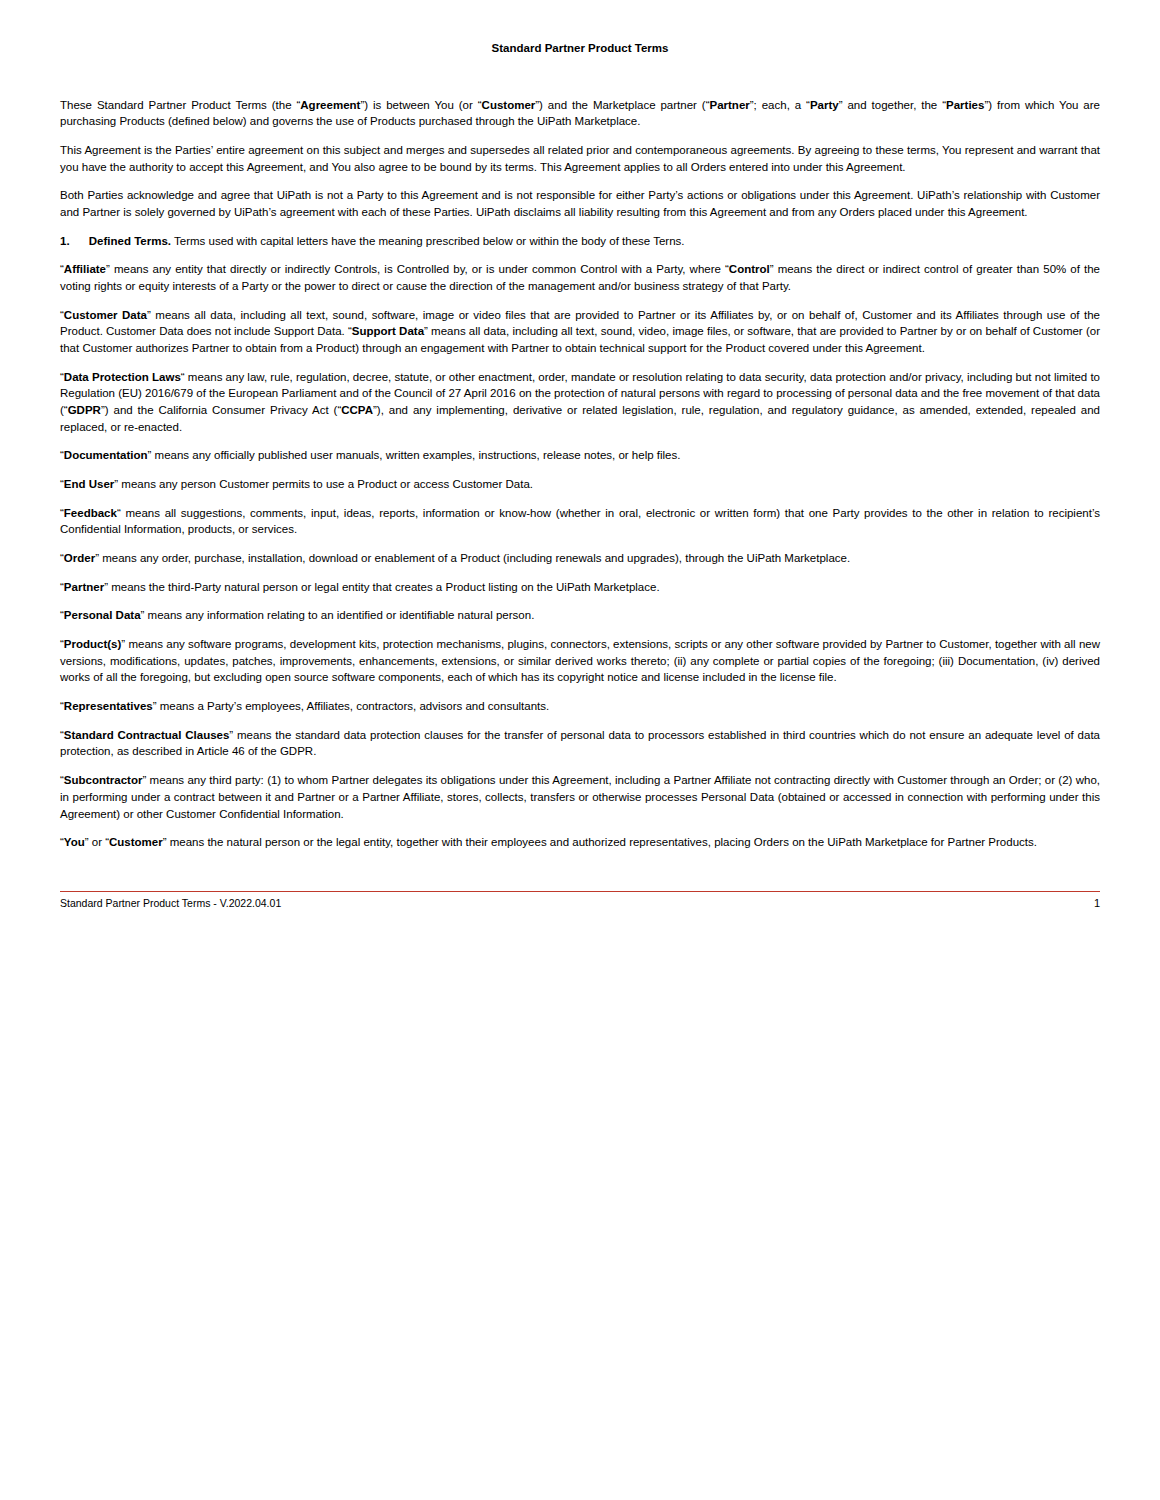Standard Partner Product Terms
These Standard Partner Product Terms (the “Agreement”) is between You (or “Customer”) and the Marketplace partner (“Partner”; each, a “Party” and together, the “Parties”) from which You are purchasing Products (defined below) and governs the use of Products purchased through the UiPath Marketplace.
This Agreement is the Parties’ entire agreement on this subject and merges and supersedes all related prior and contemporaneous agreements. By agreeing to these terms, You represent and warrant that you have the authority to accept this Agreement, and You also agree to be bound by its terms. This Agreement applies to all Orders entered into under this Agreement.
Both Parties acknowledge and agree that UiPath is not a Party to this Agreement and is not responsible for either Party’s actions or obligations under this Agreement. UiPath’s relationship with Customer and Partner is solely governed by UiPath’s agreement with each of these Parties. UiPath disclaims all liability resulting from this Agreement and from any Orders placed under this Agreement.
1. Defined Terms. Terms used with capital letters have the meaning prescribed below or within the body of these Terns.
“Affiliate” means any entity that directly or indirectly Controls, is Controlled by, or is under common Control with a Party, where “Control” means the direct or indirect control of greater than 50% of the voting rights or equity interests of a Party or the power to direct or cause the direction of the management and/or business strategy of that Party.
“Customer Data” means all data, including all text, sound, software, image or video files that are provided to Partner or its Affiliates by, or on behalf of, Customer and its Affiliates through use of the Product. Customer Data does not include Support Data. “Support Data” means all data, including all text, sound, video, image files, or software, that are provided to Partner by or on behalf of Customer (or that Customer authorizes Partner to obtain from a Product) through an engagement with Partner to obtain technical support for the Product covered under this Agreement.
“Data Protection Laws“ means any law, rule, regulation, decree, statute, or other enactment, order, mandate or resolution relating to data security, data protection and/or privacy, including but not limited to Regulation (EU) 2016/679 of the European Parliament and of the Council of 27 April 2016 on the protection of natural persons with regard to processing of personal data and the free movement of that data (“GDPR”) and the California Consumer Privacy Act (“CCPA”), and any implementing, derivative or related legislation, rule, regulation, and regulatory guidance, as amended, extended, repealed and replaced, or re-enacted.
“Documentation” means any officially published user manuals, written examples, instructions, release notes, or help files.
“End User” means any person Customer permits to use a Product or access Customer Data.
“Feedback“ means all suggestions, comments, input, ideas, reports, information or know-how (whether in oral, electronic or written form) that one Party provides to the other in relation to recipient’s Confidential Information, products, or services.
“Order” means any order, purchase, installation, download or enablement of a Product (including renewals and upgrades), through the UiPath Marketplace.
“Partner” means the third-Party natural person or legal entity that creates a Product listing on the UiPath Marketplace.
“Personal Data” means any information relating to an identified or identifiable natural person.
“Product(s)” means any software programs, development kits, protection mechanisms, plugins, connectors, extensions, scripts or any other software provided by Partner to Customer, together with all new versions, modifications, updates, patches, improvements, enhancements, extensions, or similar derived works thereto; (ii) any complete or partial copies of the foregoing; (iii) Documentation, (iv) derived works of all the foregoing, but excluding open source software components, each of which has its copyright notice and license included in the license file.
“Representatives” means a Party’s employees, Affiliates, contractors, advisors and consultants.
“Standard Contractual Clauses” means the standard data protection clauses for the transfer of personal data to processors established in third countries which do not ensure an adequate level of data protection, as described in Article 46 of the GDPR.
“Subcontractor” means any third party: (1) to whom Partner delegates its obligations under this Agreement, including a Partner Affiliate not contracting directly with Customer through an Order; or (2) who, in performing under a contract between it and Partner or a Partner Affiliate, stores, collects, transfers or otherwise processes Personal Data (obtained or accessed in connection with performing under this Agreement) or other Customer Confidential Information.
“You” or “Customer” means the natural person or the legal entity, together with their employees and authorized representatives, placing Orders on the UiPath Marketplace for Partner Products.
Standard Partner Product Terms - V.2022.04.01 1